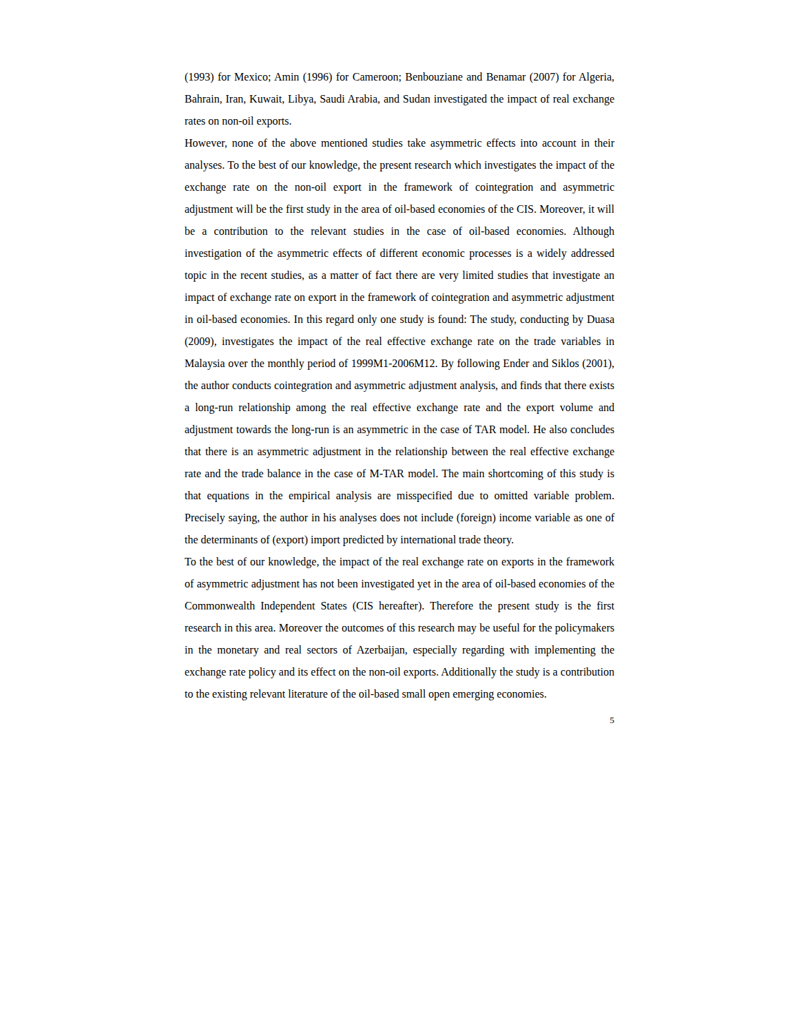(1993) for Mexico; Amin (1996) for Cameroon; Benbouziane and Benamar (2007) for Algeria, Bahrain, Iran, Kuwait, Libya, Saudi Arabia, and Sudan investigated the impact of real exchange rates on non-oil exports.
However, none of the above mentioned studies take asymmetric effects into account in their analyses. To the best of our knowledge, the present research which investigates the impact of the exchange rate on the non-oil export in the framework of cointegration and asymmetric adjustment will be the first study in the area of oil-based economies of the CIS. Moreover, it will be a contribution to the relevant studies in the case of oil-based economies. Although investigation of the asymmetric effects of different economic processes is a widely addressed topic in the recent studies, as a matter of fact there are very limited studies that investigate an impact of exchange rate on export in the framework of cointegration and asymmetric adjustment in oil-based economies. In this regard only one study is found: The study, conducting by Duasa (2009), investigates the impact of the real effective exchange rate on the trade variables in Malaysia over the monthly period of 1999M1-2006M12. By following Ender and Siklos (2001), the author conducts cointegration and asymmetric adjustment analysis, and finds that there exists a long-run relationship among the real effective exchange rate and the export volume and adjustment towards the long-run is an asymmetric in the case of TAR model. He also concludes that there is an asymmetric adjustment in the relationship between the real effective exchange rate and the trade balance in the case of M-TAR model. The main shortcoming of this study is that equations in the empirical analysis are misspecified due to omitted variable problem. Precisely saying, the author in his analyses does not include (foreign) income variable as one of the determinants of (export) import predicted by international trade theory.
To the best of our knowledge, the impact of the real exchange rate on exports in the framework of asymmetric adjustment has not been investigated yet in the area of oil-based economies of the Commonwealth Independent States (CIS hereafter). Therefore the present study is the first research in this area. Moreover the outcomes of this research may be useful for the policymakers in the monetary and real sectors of Azerbaijan, especially regarding with implementing the exchange rate policy and its effect on the non-oil exports. Additionally the study is a contribution to the existing relevant literature of the oil-based small open emerging economies.
5